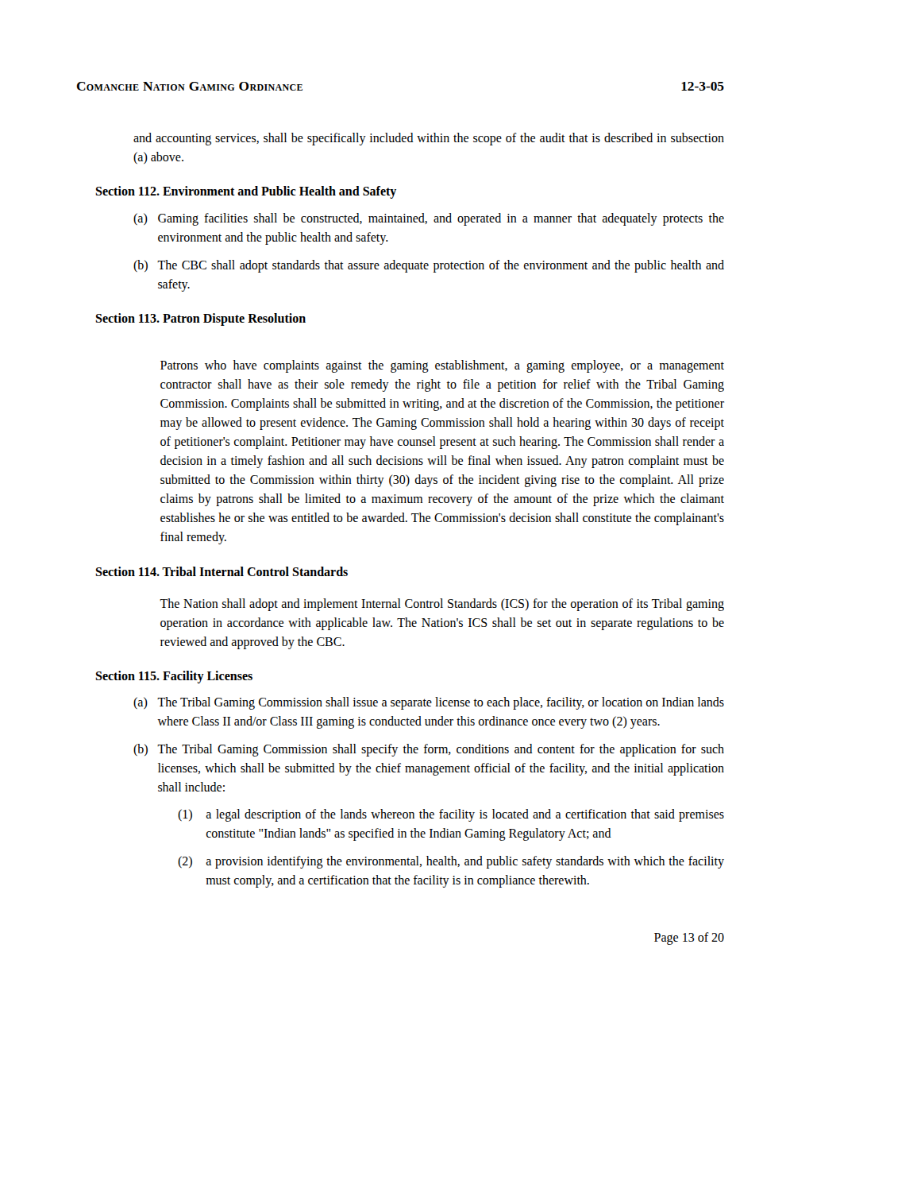Comanche Nation Gaming Ordinance 12-3-05
and accounting services, shall be specifically included within the scope of the audit that is described in subsection (a) above.
Section 112. Environment and Public Health and Safety
(a) Gaming facilities shall be constructed, maintained, and operated in a manner that adequately protects the environment and the public health and safety.
(b) The CBC shall adopt standards that assure adequate protection of the environment and the public health and safety.
Section 113. Patron Dispute Resolution
Patrons who have complaints against the gaming establishment, a gaming employee, or a management contractor shall have as their sole remedy the right to file a petition for relief with the Tribal Gaming Commission. Complaints shall be submitted in writing, and at the discretion of the Commission, the petitioner may be allowed to present evidence. The Gaming Commission shall hold a hearing within 30 days of receipt of petitioner's complaint. Petitioner may have counsel present at such hearing. The Commission shall render a decision in a timely fashion and all such decisions will be final when issued. Any patron complaint must be submitted to the Commission within thirty (30) days of the incident giving rise to the complaint. All prize claims by patrons shall be limited to a maximum recovery of the amount of the prize which the claimant establishes he or she was entitled to be awarded. The Commission's decision shall constitute the complainant's final remedy.
Section 114. Tribal Internal Control Standards
The Nation shall adopt and implement Internal Control Standards (ICS) for the operation of its Tribal gaming operation in accordance with applicable law. The Nation's ICS shall be set out in separate regulations to be reviewed and approved by the CBC.
Section 115. Facility Licenses
(a) The Tribal Gaming Commission shall issue a separate license to each place, facility, or location on Indian lands where Class II and/or Class III gaming is conducted under this ordinance once every two (2) years.
(b) The Tribal Gaming Commission shall specify the form, conditions and content for the application for such licenses, which shall be submitted by the chief management official of the facility, and the initial application shall include:
(1) a legal description of the lands whereon the facility is located and a certification that said premises constitute "Indian lands" as specified in the Indian Gaming Regulatory Act; and
(2) a provision identifying the environmental, health, and public safety standards with which the facility must comply, and a certification that the facility is in compliance therewith.
Page 13 of 20